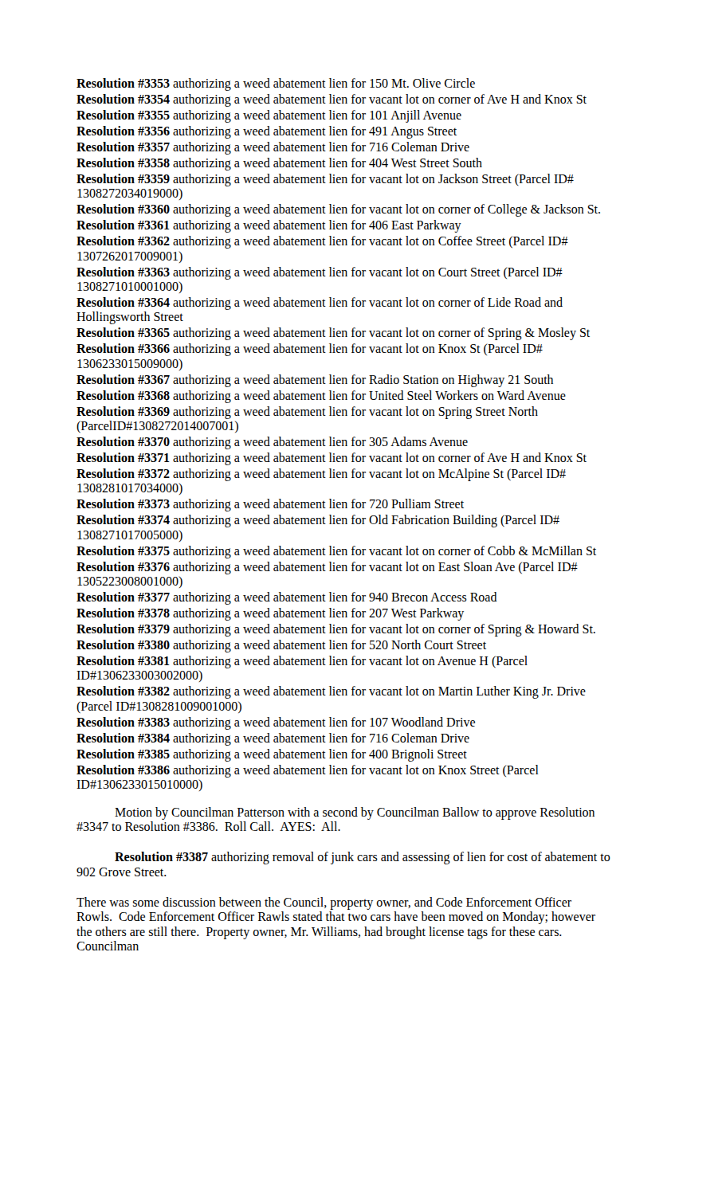Resolution #3353 authorizing a weed abatement lien for 150 Mt. Olive Circle
Resolution #3354 authorizing a weed abatement lien for vacant lot on corner of Ave H and Knox St
Resolution #3355 authorizing a weed abatement lien for 101 Anjill Avenue
Resolution #3356 authorizing a weed abatement lien for 491 Angus Street
Resolution #3357 authorizing a weed abatement lien for 716 Coleman Drive
Resolution #3358 authorizing a weed abatement lien for 404 West Street South
Resolution #3359 authorizing a weed abatement lien for vacant lot on Jackson Street (Parcel ID# 1308272034019000)
Resolution #3360 authorizing a weed abatement lien for vacant lot on corner of College & Jackson St.
Resolution #3361 authorizing a weed abatement lien for 406 East Parkway
Resolution #3362 authorizing a weed abatement lien for vacant lot on Coffee Street (Parcel ID# 1307262017009001)
Resolution #3363 authorizing a weed abatement lien for vacant lot on Court Street (Parcel ID# 1308271010001000)
Resolution #3364 authorizing a weed abatement lien for vacant lot on corner of Lide Road and Hollingsworth Street
Resolution #3365 authorizing a weed abatement lien for vacant lot on corner of Spring & Mosley St
Resolution #3366 authorizing a weed abatement lien for vacant lot on Knox St (Parcel ID# 1306233015009000)
Resolution #3367 authorizing a weed abatement lien for Radio Station on Highway 21 South
Resolution #3368 authorizing a weed abatement lien for United Steel Workers on Ward Avenue
Resolution #3369 authorizing a weed abatement lien for vacant lot on Spring Street North (ParcelID#1308272014007001)
Resolution #3370 authorizing a weed abatement lien for 305 Adams Avenue
Resolution #3371 authorizing a weed abatement lien for vacant lot on corner of Ave H and Knox St
Resolution #3372 authorizing a weed abatement lien for vacant lot on McAlpine St (Parcel ID# 1308281017034000)
Resolution #3373 authorizing a weed abatement lien for 720 Pulliam Street
Resolution #3374 authorizing a weed abatement lien for Old Fabrication Building (Parcel ID# 1308271017005000)
Resolution #3375 authorizing a weed abatement lien for vacant lot on corner of Cobb & McMillan St
Resolution #3376 authorizing a weed abatement lien for vacant lot on East Sloan Ave (Parcel ID# 1305223008001000)
Resolution #3377 authorizing a weed abatement lien for 940 Brecon Access Road
Resolution #3378 authorizing a weed abatement lien for 207 West Parkway
Resolution #3379 authorizing a weed abatement lien for vacant lot on corner of Spring & Howard St.
Resolution #3380 authorizing a weed abatement lien for 520 North Court Street
Resolution #3381 authorizing a weed abatement lien for vacant lot on Avenue H (Parcel ID#1306233003002000)
Resolution #3382 authorizing a weed abatement lien for vacant lot on Martin Luther King Jr. Drive (Parcel ID#1308281009001000)
Resolution #3383 authorizing a weed abatement lien for 107 Woodland Drive
Resolution #3384 authorizing a weed abatement lien for 716 Coleman Drive
Resolution #3385 authorizing a weed abatement lien for 400 Brignoli Street
Resolution #3386 authorizing a weed abatement lien for vacant lot on Knox Street (Parcel ID#1306233015010000)
Motion by Councilman Patterson with a second by Councilman Ballow to approve Resolution #3347 to Resolution #3386. Roll Call. AYES: All.
Resolution #3387 authorizing removal of junk cars and assessing of lien for cost of abatement to 902 Grove Street.
There was some discussion between the Council, property owner, and Code Enforcement Officer Rowls. Code Enforcement Officer Rawls stated that two cars have been moved on Monday; however the others are still there. Property owner, Mr. Williams, had brought license tags for these cars. Councilman